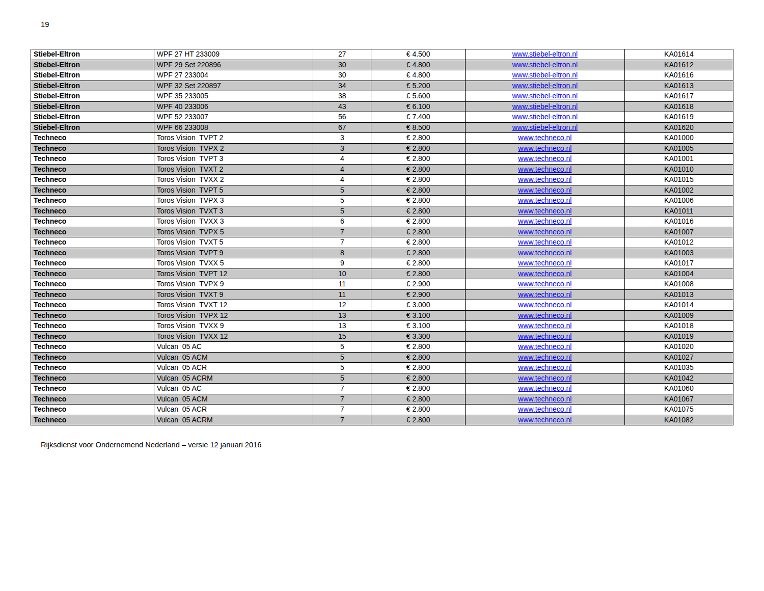19
| Stiebel-Eltron | WPF 27 HT 233009 | 27 | € 4.500 | www.stiebel-eltron.nl | KA01614 |
| Stiebel-Eltron | WPF 29 Set 220896 | 30 | € 4.800 | www.stiebel-eltron.nl | KA01612 |
| Stiebel-Eltron | WPF 27 233004 | 30 | € 4.800 | www.stiebel-eltron.nl | KA01616 |
| Stiebel-Eltron | WPF 32 Set 220897 | 34 | € 5.200 | www.stiebel-eltron.nl | KA01613 |
| Stiebel-Eltron | WPF 35 233005 | 38 | € 5.600 | www.stiebel-eltron.nl | KA01617 |
| Stiebel-Eltron | WPF 40 233006 | 43 | € 6.100 | www.stiebel-eltron.nl | KA01618 |
| Stiebel-Eltron | WPF 52 233007 | 56 | € 7.400 | www.stiebel-eltron.nl | KA01619 |
| Stiebel-Eltron | WPF 66 233008 | 67 | € 8.500 | www.stiebel-eltron.nl | KA01620 |
| Techneco | Toros Vision TVPT 2 | 3 | € 2.800 | www.techneco.nl | KA01000 |
| Techneco | Toros Vision TVPX 2 | 3 | € 2.800 | www.techneco.nl | KA01005 |
| Techneco | Toros Vision TVPT 3 | 4 | € 2.800 | www.techneco.nl | KA01001 |
| Techneco | Toros Vision TVXT 2 | 4 | € 2.800 | www.techneco.nl | KA01010 |
| Techneco | Toros Vision TVXX 2 | 4 | € 2.800 | www.techneco.nl | KA01015 |
| Techneco | Toros Vision TVPT 5 | 5 | € 2.800 | www.techneco.nl | KA01002 |
| Techneco | Toros Vision TVPX 3 | 5 | € 2.800 | www.techneco.nl | KA01006 |
| Techneco | Toros Vision TVXT 3 | 5 | € 2.800 | www.techneco.nl | KA01011 |
| Techneco | Toros Vision TVXX 3 | 6 | € 2.800 | www.techneco.nl | KA01016 |
| Techneco | Toros Vision TVPX 5 | 7 | € 2.800 | www.techneco.nl | KA01007 |
| Techneco | Toros Vision TVXT 5 | 7 | € 2.800 | www.techneco.nl | KA01012 |
| Techneco | Toros Vision TVPT 9 | 8 | € 2.800 | www.techneco.nl | KA01003 |
| Techneco | Toros Vision TVXX 5 | 9 | € 2.800 | www.techneco.nl | KA01017 |
| Techneco | Toros Vision TVPT 12 | 10 | € 2.800 | www.techneco.nl | KA01004 |
| Techneco | Toros Vision TVPX 9 | 11 | € 2.900 | www.techneco.nl | KA01008 |
| Techneco | Toros Vision TVXT 9 | 11 | € 2.900 | www.techneco.nl | KA01013 |
| Techneco | Toros Vision TVXT 12 | 12 | € 3.000 | www.techneco.nl | KA01014 |
| Techneco | Toros Vision TVPX 12 | 13 | € 3.100 | www.techneco.nl | KA01009 |
| Techneco | Toros Vision TVXX 9 | 13 | € 3.100 | www.techneco.nl | KA01018 |
| Techneco | Toros Vision TVXX 12 | 15 | € 3.300 | www.techneco.nl | KA01019 |
| Techneco | Vulcan 05 AC | 5 | € 2.800 | www.techneco.nl | KA01020 |
| Techneco | Vulcan 05 ACM | 5 | € 2.800 | www.techneco.nl | KA01027 |
| Techneco | Vulcan 05 ACR | 5 | € 2.800 | www.techneco.nl | KA01035 |
| Techneco | Vulcan 05 ACRM | 5 | € 2.800 | www.techneco.nl | KA01042 |
| Techneco | Vulcan 05 AC | 7 | € 2.800 | www.techneco.nl | KA01060 |
| Techneco | Vulcan 05 ACM | 7 | € 2.800 | www.techneco.nl | KA01067 |
| Techneco | Vulcan 05 ACR | 7 | € 2.800 | www.techneco.nl | KA01075 |
| Techneco | Vulcan 05 ACRM | 7 | € 2.800 | www.techneco.nl | KA01082 |
Rijksdienst voor Ondernemend Nederland – versie 12 januari 2016